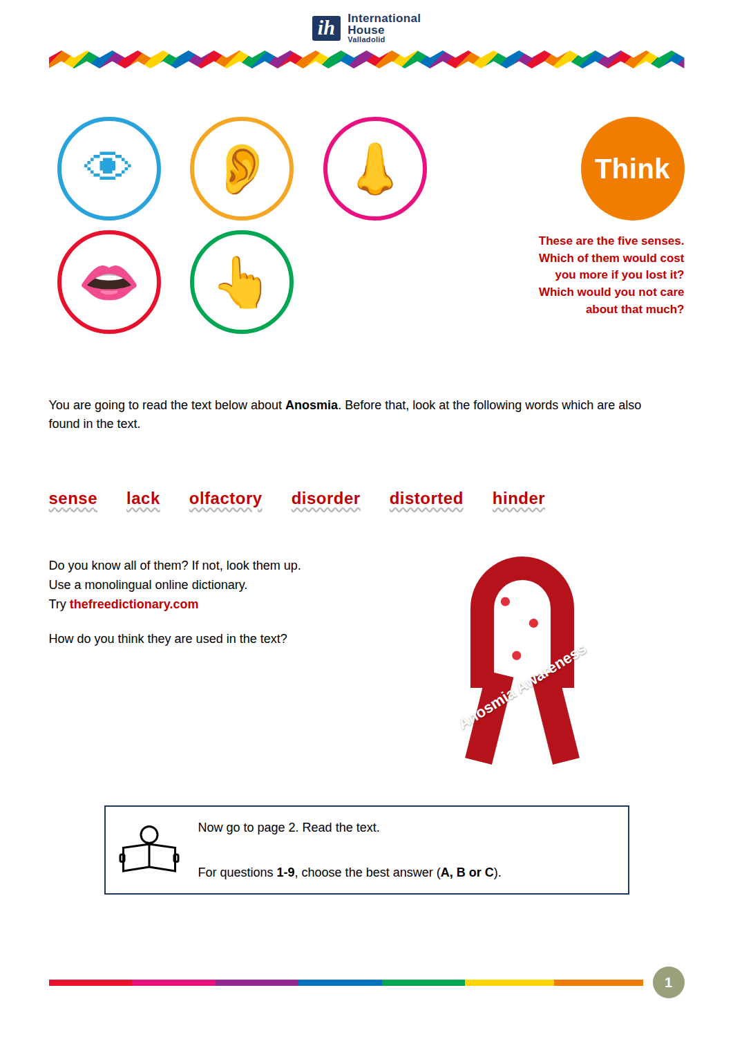ih International
House Valladolid
👁
👂
👃
👄
👆
Think
These are the five senses. Which of them would cost you more if you lost it? Which would you not care about that much?
You are going to read the text below about Anosmia. Before that, look at the following words which are also found in the text.
sense lack olfactory disorder distorted hinder
Do you know all of them? If not, look them up.
Use a monolingual online dictionary.
Try thefreedictionary.com
How do you think they are used in the text?
Anosmia Awareness
Now go to page 2. Read the text.
For questions 1-9, choose the best answer (A, B or C).
1